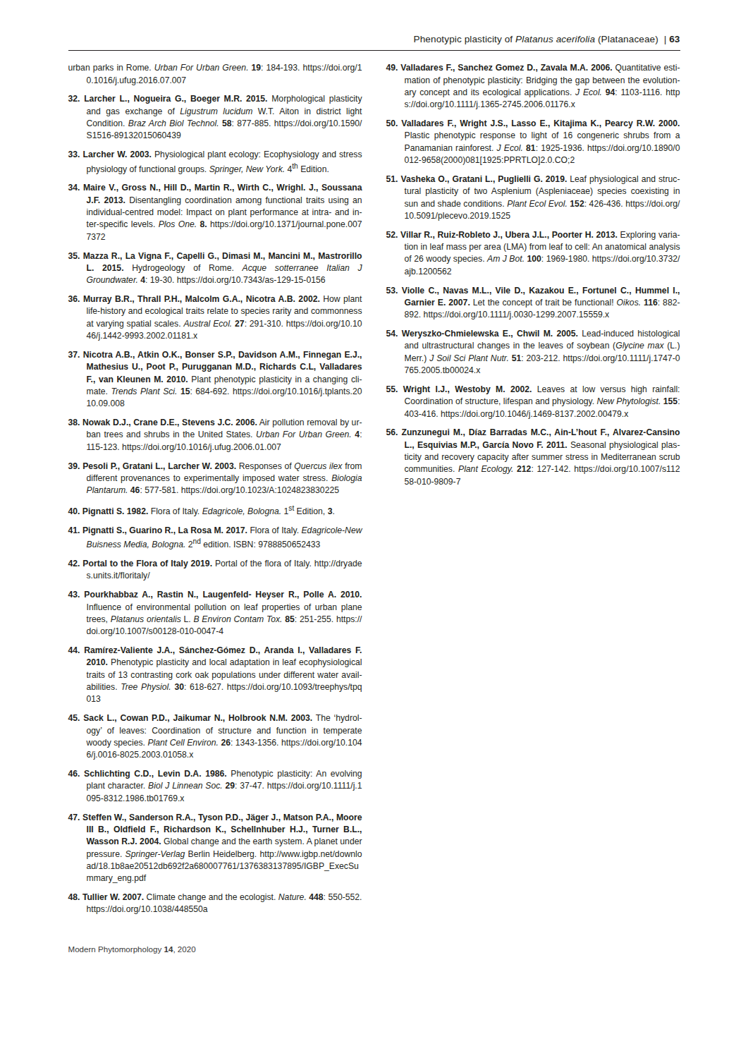Phenotypic plasticity of Platanus acerifolia (Platanaceae) | 63
urban parks in Rome. Urban For Urban Green. 19: 184-193. https://doi.org/10.1016/j.ufug.2016.07.007
32. Larcher L., Nogueira G., Boeger M.R. 2015. Morphological plasticity and gas exchange of Ligustrum lucidum W.T. Aiton in district light Condition. Braz Arch Biol Technol. 58: 877-885. https://doi.org/10.1590/S1516-89132015060439
33. Larcher W. 2003. Physiological plant ecology: Ecophysiology and stress physiology of functional groups. Springer, New York. 4th Edition.
34. Maire V., Gross N., Hill D., Martin R., Wirth C., Wrighl. J., Soussana J.F. 2013. Disentangling coordination among functional traits using an individual-centred model: Impact on plant performance at intra- and inter-specific levels. Plos One. 8. https://doi.org/10.1371/journal.pone.0077372
35. Mazza R., La Vigna F., Capelli G., Dimasi M., Mancini M., Mastrorillo L. 2015. Hydrogeology of Rome. Acque sotterranee Italian J Groundwater. 4: 19-30. https://doi.org/10.7343/as-129-15-0156
36. Murray B.R., Thrall P.H., Malcolm G.A., Nicotra A.B. 2002. How plant life-history and ecological traits relate to species rarity and commonness at varying spatial scales. Austral Ecol. 27: 291-310. https://doi.org/10.1046/j.1442-9993.2002.01181.x
37. Nicotra A.B., Atkin O.K., Bonser S.P., Davidson A.M., Finnegan E.J., Mathesius U., Poot P., Purugganan M.D., Richards C.L, Valladares F., van Kleunen M. 2010. Plant phenotypic plasticity in a changing climate. Trends Plant Sci. 15: 684-692. https://doi.org/10.1016/j.tplants.2010.09.008
38. Nowak D.J., Crane D.E., Stevens J.C. 2006. Air pollution removal by urban trees and shrubs in the United States. Urban For Urban Green. 4: 115-123. https://doi.org/10.1016/j.ufug.2006.01.007
39. Pesoli P., Gratani L., Larcher W. 2003. Responses of Quercus ilex from different provenances to experimentally imposed water stress. Biologia Plantarum. 46: 577-581. https://doi.org/10.1023/A:1024823830225
40. Pignatti S. 1982. Flora of Italy. Edagricole, Bologna. 1st Edition, 3.
41. Pignatti S., Guarino R., La Rosa M. 2017. Flora of Italy. Edagricole-New Buisness Media, Bologna. 2nd edition. ISBN: 9788850652433
42. Portal to the Flora of Italy 2019. Portal of the flora of Italy. http://dryades.units.it/floritaly/
43. Pourkhabbaz A., Rastin N., Laugenfeld- Heyser R., Polle A. 2010. Influence of environmental pollution on leaf properties of urban plane trees, Platanus orientalis L. B Environ Contam Tox. 85: 251-255. https://doi.org/10.1007/s00128-010-0047-4
44. Ramírez-Valiente J.A., Sánchez-Gómez D., Aranda I., Valladares F. 2010. Phenotypic plasticity and local adaptation in leaf ecophysiological traits of 13 contrasting cork oak populations under different water availabilities. Tree Physiol. 30: 618-627. https://doi.org/10.1093/treephys/tpq013
45. Sack L., Cowan P.D., Jaikumar N., Holbrook N.M. 2003. The ‘hydrology’ of leaves: Coordination of structure and function in temperate woody species. Plant Cell Environ. 26: 1343-1356. https://doi.org/10.1046/j.0016-8025.2003.01058.x
46. Schlichting C.D., Levin D.A. 1986. Phenotypic plasticity: An evolving plant character. Biol J Linnean Soc. 29: 37-47. https://doi.org/10.1111/j.1095-8312.1986.tb01769.x
47. Steffen W., Sanderson R.A., Tyson P.D., Jäger J., Matson P.A., Moore III B., Oldfield F., Richardson K., Schellnhuber H.J., Turner B.L., Wasson R.J. 2004. Global change and the earth system. A planet under pressure. Springer-Verlag Berlin Heidelberg. http://www.igbp.net/download/18.1b8ae20512db692f2a680007761/1376383137895/IGBP_ExecSummary_eng.pdf
48. Tullier W. 2007. Climate change and the ecologist. Nature. 448: 550-552. https://doi.org/10.1038/448550a
49. Valladares F., Sanchez Gomez D., Zavala M.A. 2006. Quantitative estimation of phenotypic plasticity: Bridging the gap between the evolutionary concept and its ecological applications. J Ecol. 94: 1103-1116. https://doi.org/10.1111/j.1365-2745.2006.01176.x
50. Valladares F., Wright J.S., Lasso E., Kitajima K., Pearcy R.W. 2000. Plastic phenotypic response to light of 16 congeneric shrubs from a Panamanian rainforest. J Ecol. 81: 1925-1936. https://doi.org/10.1890/0012-9658(2000)081[1925:PPRTLO]2.0.CO;2
51. Vasheka O., Gratani L., Puglielli G. 2019. Leaf physiological and structural plasticity of two Asplenium (Aspleniaceae) species coexisting in sun and shade conditions. Plant Ecol Evol. 152: 426-436. https://doi.org/10.5091/plecevo.2019.1525
52. Villar R., Ruiz-Robleto J., Ubera J.L., Poorter H. 2013. Exploring variation in leaf mass per area (LMA) from leaf to cell: An anatomical analysis of 26 woody species. Am J Bot. 100: 1969-1980. https://doi.org/10.3732/ajb.1200562
53. Violle C., Navas M.L., Vile D., Kazakou E., Fortunel C., Hummel I., Garnier E. 2007. Let the concept of trait be functional! Oikos. 116: 882-892. https://doi.org/10.1111/j.0030-1299.2007.15559.x
54. Weryszko-Chmielewska E., Chwil M. 2005. Lead-induced histological and ultrastructural changes in the leaves of soybean (Glycine max (L.) Merr.) J Soil Sci Plant Nutr. 51: 203-212. https://doi.org/10.1111/j.1747-0765.2005.tb00024.x
55. Wright I.J., Westoby M. 2002. Leaves at low versus high rainfall: Coordination of structure, lifespan and physiology. New Phytologist. 155: 403-416. https://doi.org/10.1046/j.1469-8137.2002.00479.x
56. Zunzunegui M., Díaz Barradas M.C., Ain-L’hout F., Alvarez-Cansino L., Esquivias M.P., García Novo F. 2011. Seasonal physiological plasticity and recovery capacity after summer stress in Mediterranean scrub communities. Plant Ecology. 212: 127-142. https://doi.org/10.1007/s11258-010-9809-7
Modern Phytomorphology 14, 2020